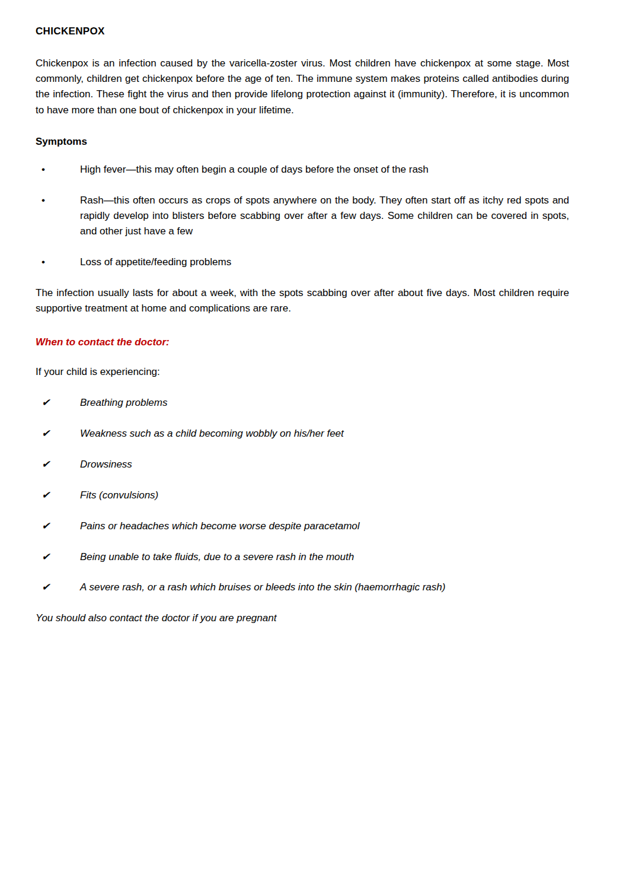CHICKENPOX
Chickenpox is an infection caused by the varicella-zoster virus. Most children have chickenpox at some stage. Most commonly, children get chickenpox before the age of ten. The immune system makes proteins called antibodies during the infection. These fight the virus and then provide lifelong protection against it (immunity). Therefore, it is uncommon to have more than one bout of chickenpox in your lifetime.
Symptoms
High fever—this may often begin a couple of days before the onset of the rash
Rash—this often occurs as crops of spots anywhere on the body. They often start off as itchy red spots and rapidly develop into blisters before scabbing over after a few days. Some children can be covered in spots, and other just have a few
Loss of appetite/feeding problems
The infection usually lasts for about a week, with the spots scabbing over after about five days. Most children require supportive treatment at home and complications are rare.
When to contact the doctor:
If your child is experiencing:
Breathing problems
Weakness such as a child becoming wobbly on his/her feet
Drowsiness
Fits (convulsions)
Pains or headaches which become worse despite paracetamol
Being unable to take fluids, due to a severe rash in the mouth
A severe rash, or a rash which bruises or bleeds into the skin (haemorrhagic rash)
You should also contact the doctor if you are pregnant